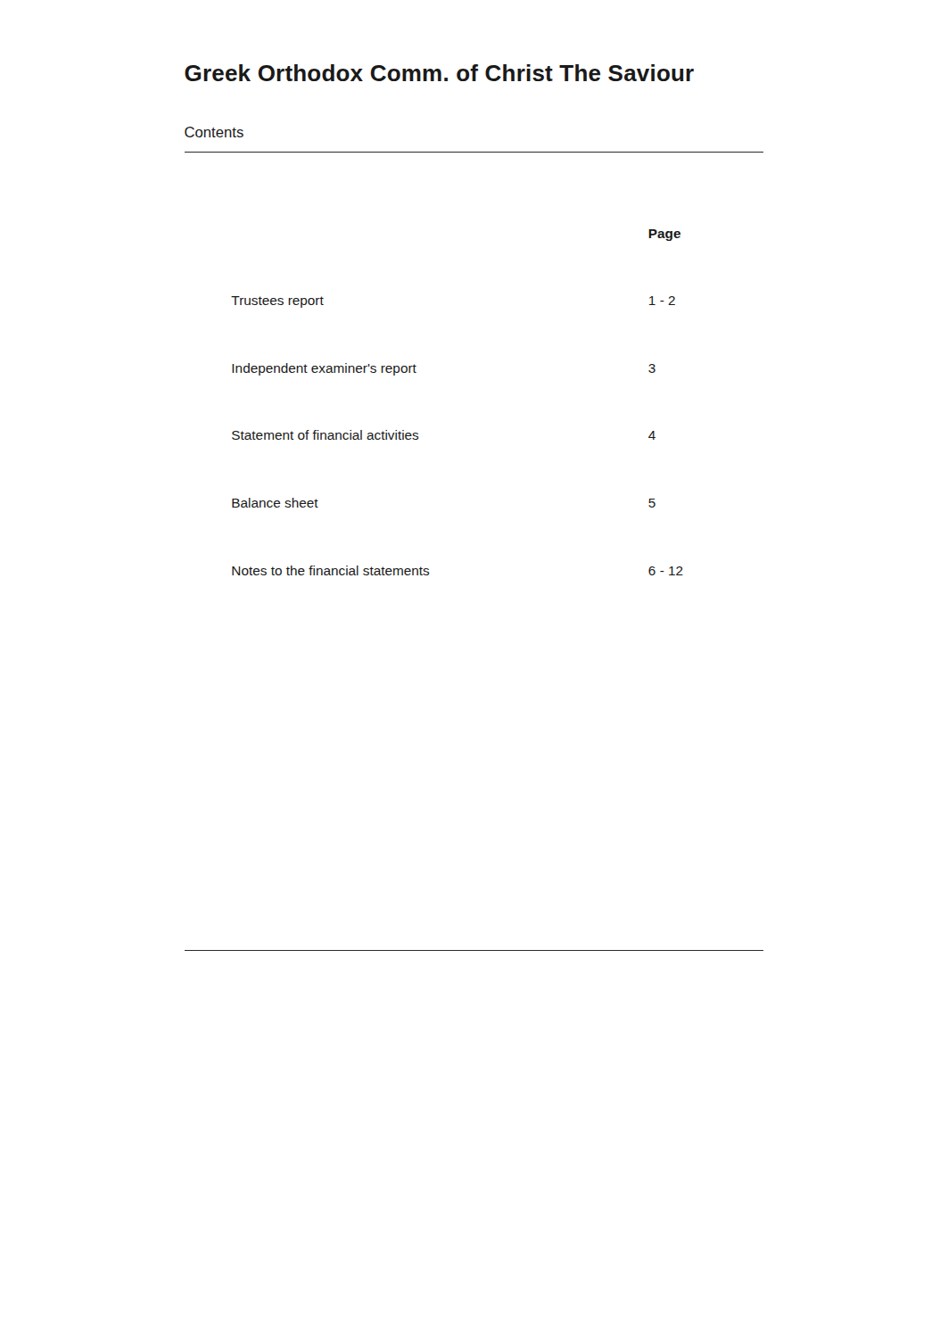Greek Orthodox Comm. of Christ The Saviour
Contents
| | Page |
| --- | --- |
| Trustees report | 1 - 2 |
| Independent examiner's report | 3 |
| Statement of financial activities | 4 |
| Balance sheet | 5 |
| Notes to the financial statements | 6 - 12 |